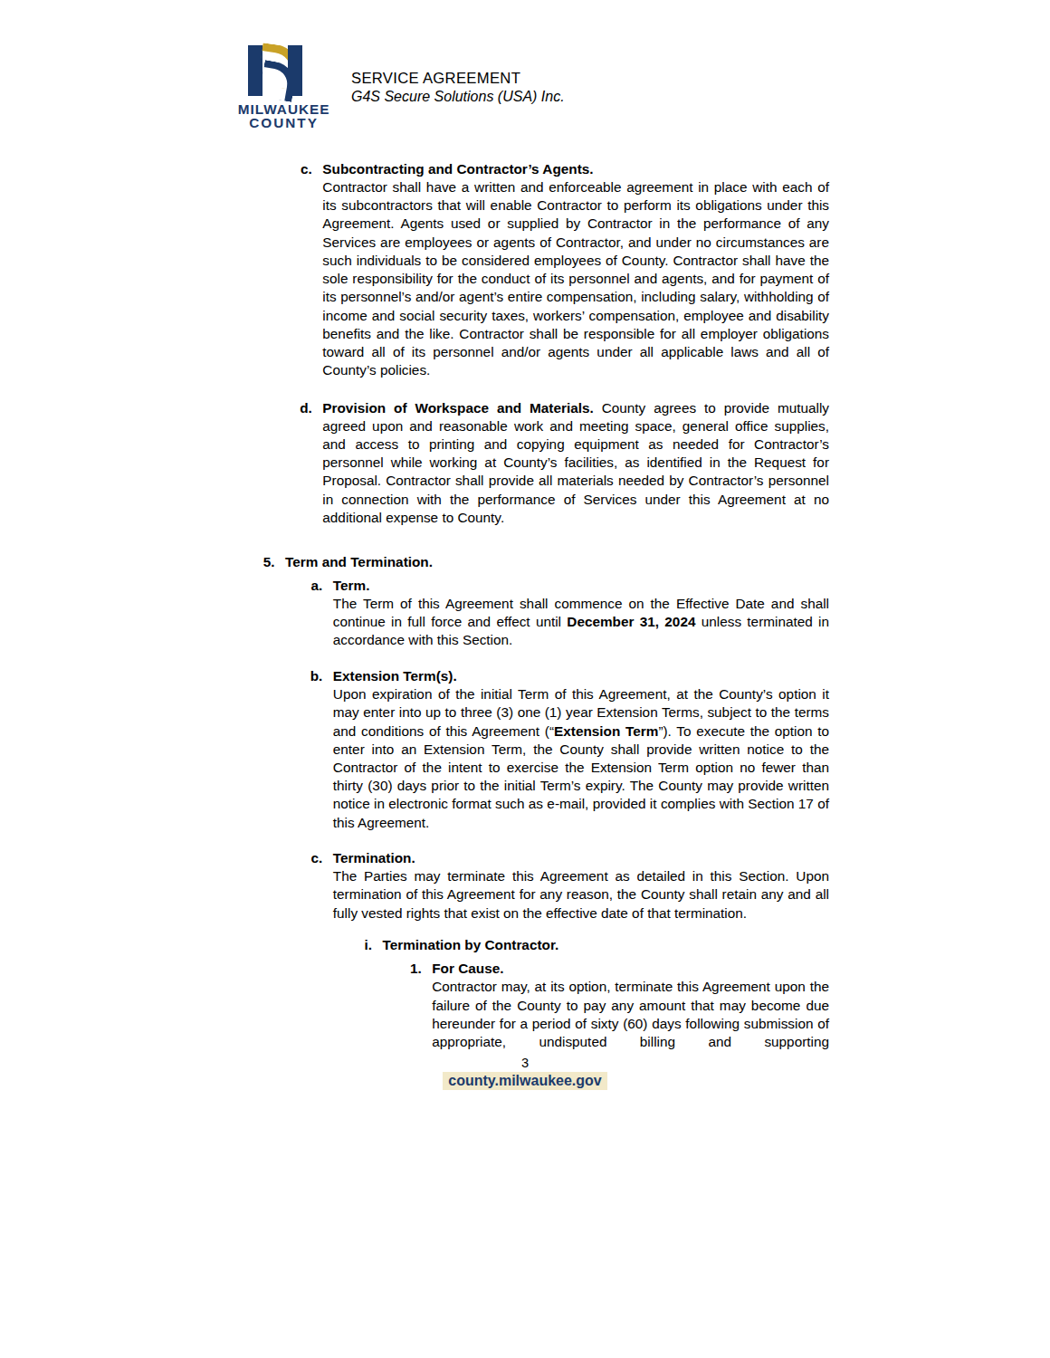MILWAUKEE COUNTY
SERVICE AGREEMENT
G4S Secure Solutions (USA) Inc.
c.
Subcontracting and Contractor’s Agents.
Contractor shall have a written and enforceable agreement in place with each of its subcontractors that will enable Contractor to perform its obligations under this Agreement. Agents used or supplied by Contractor in the performance of any Services are employees or agents of Contractor, and under no circumstances are such individuals to be considered employees of County. Contractor shall have the sole responsibility for the conduct of its personnel and agents, and for payment of its personnel’s and/or agent’s entire compensation, including salary, withholding of income and social security taxes, workers’ compensation, employee and disability benefits and the like. Contractor shall be responsible for all employer obligations toward all of its personnel and/or agents under all applicable laws and all of County’s policies.
d.
Provision of Workspace and Materials. County agrees to provide mutually agreed upon and reasonable work and meeting space, general office supplies, and access to printing and copying equipment as needed for Contractor’s personnel while working at County’s facilities, as identified in the Request for Proposal. Contractor shall provide all materials needed by Contractor’s personnel in connection with the performance of Services under this Agreement at no additional expense to County.
5.
Term and Termination.
a.
Term.
The Term of this Agreement shall commence on the Effective Date and shall continue in full force and effect until December 31, 2024 unless terminated in accordance with this Section.
b.
Extension Term(s).
Upon expiration of the initial Term of this Agreement, at the County’s option it may enter into up to three (3) one (1) year Extension Terms, subject to the terms and conditions of this Agreement (“Extension Term”). To execute the option to enter into an Extension Term, the County shall provide written notice to the Contractor of the intent to exercise the Extension Term option no fewer than thirty (30) days prior to the initial Term’s expiry. The County may provide written notice in electronic format such as e-mail, provided it complies with Section 17 of this Agreement.
c.
Termination.
The Parties may terminate this Agreement as detailed in this Section. Upon termination of this Agreement for any reason, the County shall retain any and all fully vested rights that exist on the effective date of that termination.
i.
Termination by Contractor.
1.
For Cause.
Contractor may, at its option, terminate this Agreement upon the failure of the County to pay any amount that may become due hereunder for a period of sixty (60) days following submission of appropriate, undisputed billing and supporting
3
county.milwaukee.gov